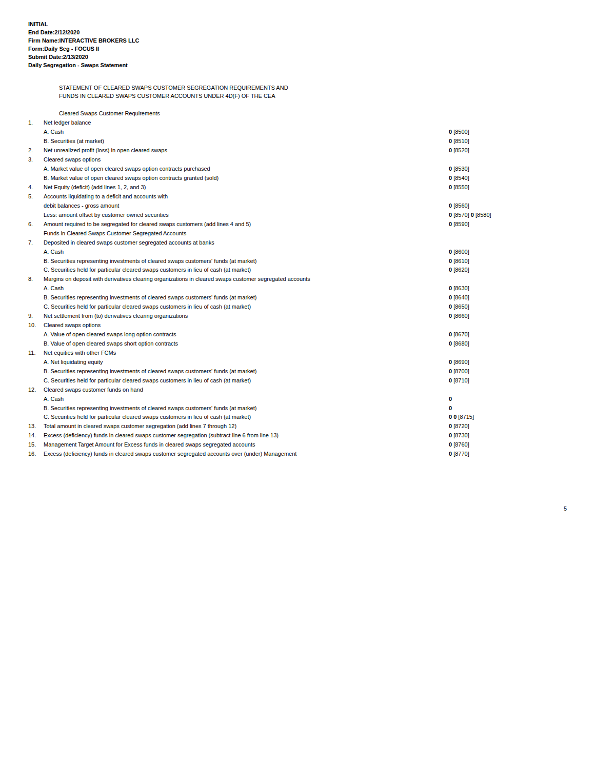INITIAL
End Date:2/12/2020
Firm Name:INTERACTIVE BROKERS LLC
Form:Daily Seg - FOCUS II
Submit Date:2/13/2020
Daily Segregation - Swaps Statement
STATEMENT OF CLEARED SWAPS CUSTOMER SEGREGATION REQUIREMENTS AND
FUNDS IN CLEARED SWAPS CUSTOMER ACCOUNTS UNDER 4D(F) OF THE CEA
Cleared Swaps Customer Requirements
| 1. | Net ledger balance | |
| | A. Cash | 0 [8500] |
| | B. Securities (at market) | 0 [8510] |
| 2. | Net unrealized profit (loss) in open cleared swaps | 0 [8520] |
| 3. | Cleared swaps options | |
| | A. Market value of open cleared swaps option contracts purchased | 0 [8530] |
| | B. Market value of open cleared swaps option contracts granted (sold) | 0 [8540] |
| 4. | Net Equity (deficit) (add lines 1, 2, and 3) | 0 [8550] |
| 5. | Accounts liquidating to a deficit and accounts with | |
| | debit balances - gross amount | 0 [8560] |
| | Less: amount offset by customer owned securities | 0 [8570] 0 [8580] |
| 6. | Amount required to be segregated for cleared swaps customers (add lines 4 and 5) | 0 [8590] |
| | Funds in Cleared Swaps Customer Segregated Accounts | |
| 7. | Deposited in cleared swaps customer segregated accounts at banks | |
| | A. Cash | 0 [8600] |
| | B. Securities representing investments of cleared swaps customers' funds (at market) | 0 [8610] |
| | C. Securities held for particular cleared swaps customers in lieu of cash (at market) | 0 [8620] |
| 8. | Margins on deposit with derivatives clearing organizations in cleared swaps customer segregated accounts | |
| | A. Cash | 0 [8630] |
| | B. Securities representing investments of cleared swaps customers' funds (at market) | 0 [8640] |
| | C. Securities held for particular cleared swaps customers in lieu of cash (at market) | 0 [8650] |
| 9. | Net settlement from (to) derivatives clearing organizations | 0 [8660] |
| 10. | Cleared swaps options | |
| | A. Value of open cleared swaps long option contracts | 0 [8670] |
| | B. Value of open cleared swaps short option contracts | 0 [8680] |
| 11. | Net equities with other FCMs | |
| | A. Net liquidating equity | 0 [8690] |
| | B. Securities representing investments of cleared swaps customers' funds (at market) | 0 [8700] |
| | C. Securities held for particular cleared swaps customers in lieu of cash (at market) | 0 [8710] |
| 12. | Cleared swaps customer funds on hand | |
| | A. Cash | 0 |
| | B. Securities representing investments of cleared swaps customers' funds (at market) | 0 |
| | C. Securities held for particular cleared swaps customers in lieu of cash (at market) | 0 0 [8715] |
| 13. | Total amount in cleared swaps customer segregation (add lines 7 through 12) | 0 [8720] |
| 14. | Excess (deficiency) funds in cleared swaps customer segregation (subtract line 6 from line 13) | 0 [8730] |
| 15. | Management Target Amount for Excess funds in cleared swaps segregated accounts | 0 [8760] |
| 16. | Excess (deficiency) funds in cleared swaps customer segregated accounts over (under) Management | 0 [8770] |
5